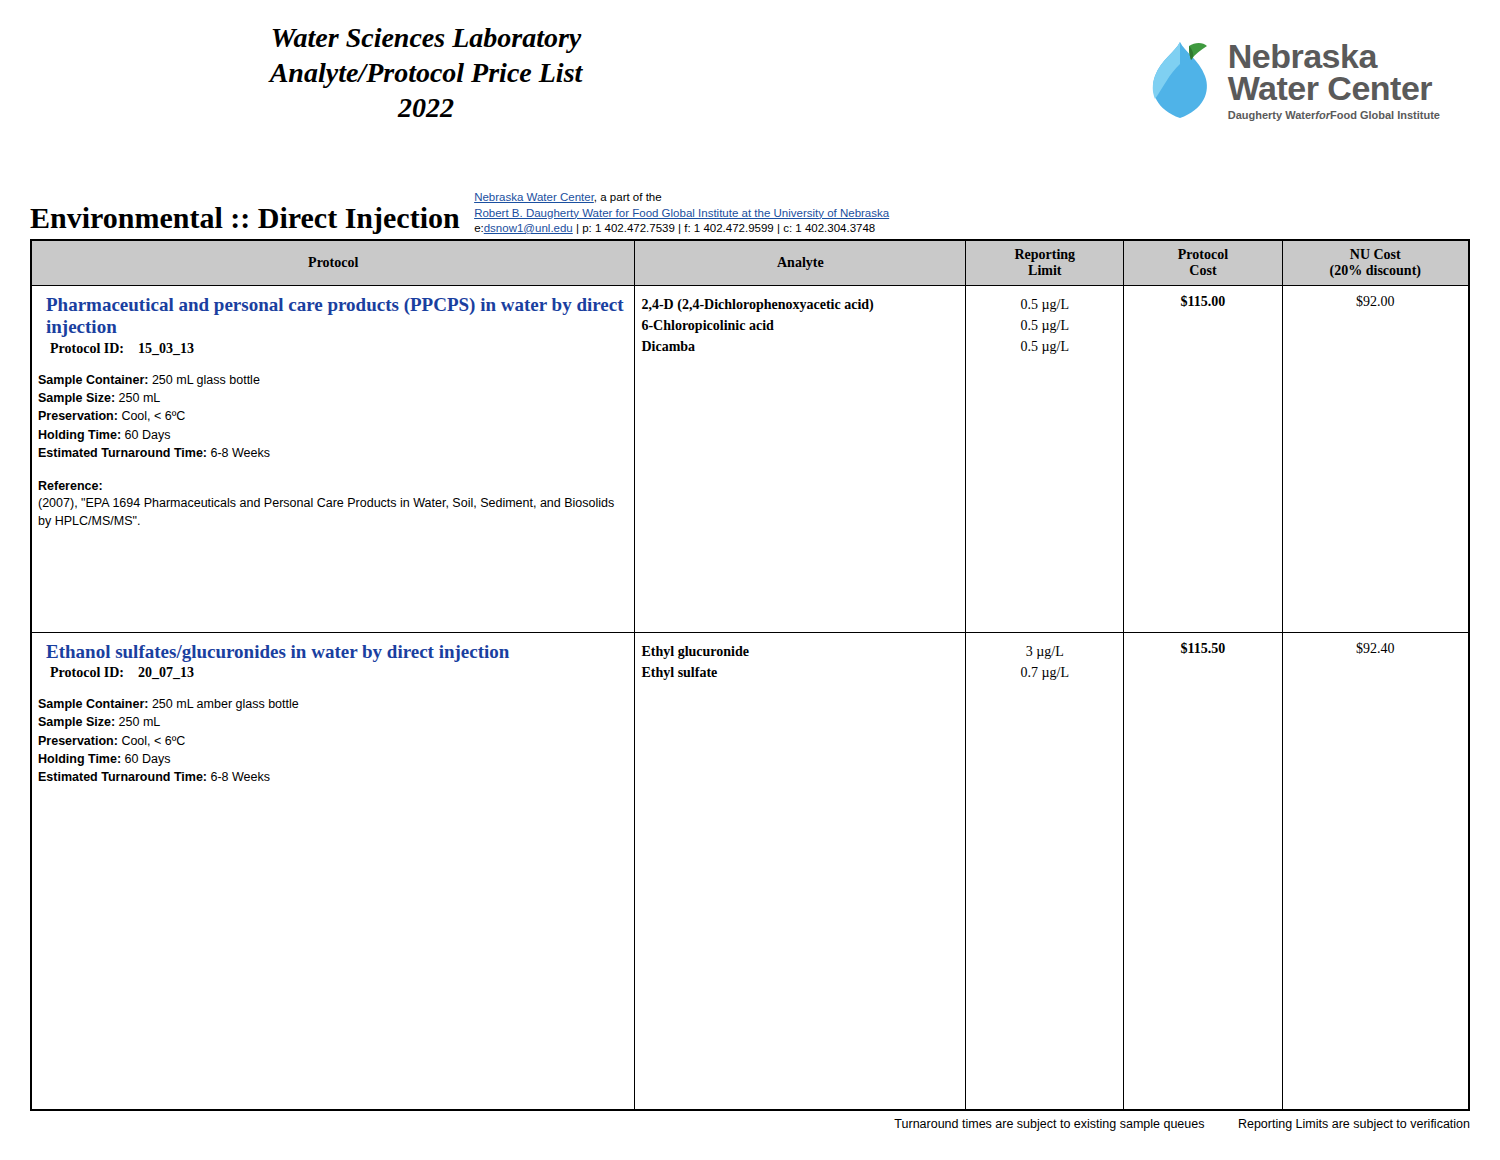Water Sciences Laboratory
Analyte/Protocol Price List
2022
Nebraska
Water Center
Daugherty Waterfor Food Global Institute
Environmental :: Direct Injection Nebraska Water Center, a part of the
Robert B. Daugherty Water for Food Global Institute at the University of Nebraska
e:dsnow1@unl.edu | p: 1 402.472.7539 | f: 1 402.472.9599 | c: 1 402.304.3748
| Protocol | Analyte | Reporting Limit | Protocol Cost | NU Cost (20% discount) |
| --- | --- | --- | --- | --- |
| Pharmaceutical and personal care products (PPCPS) in water by direct injection Protocol ID: 15_03_13 Sample Container: 250 mL glass bottle Sample Size: 250 mL Preservation: Cool, < 6ºC Holding Time: 60 Days Estimated Turnaround Time: 6-8 Weeks Reference: (2007), "EPA 1694 Pharmaceuticals and Personal Care Products in Water, Soil, Sediment, and Biosolids by HPLC/MS/MS". | 2,4-D (2,4-Dichlorophenoxyacetic acid) 6-Chloropicolinic acid Dicamba | 0.5 µg/L 0.5 µg/L 0.5 µg/L | $115.00 | $92.00 |
| Ethanol sulfates/glucuronides in water by direct injection Protocol ID: 20_07_13 Sample Container: 250 mL amber glass bottle Sample Size: 250 mL Preservation: Cool, < 6ºC Holding Time: 60 Days Estimated Turnaround Time: 6-8 Weeks | Ethyl glucuronide Ethyl sulfate | 3 µg/L 0.7 µg/L | $115.50 | $92.40 |
Turnaround times are subject to existing sample queues Reporting Limits are subject to verification